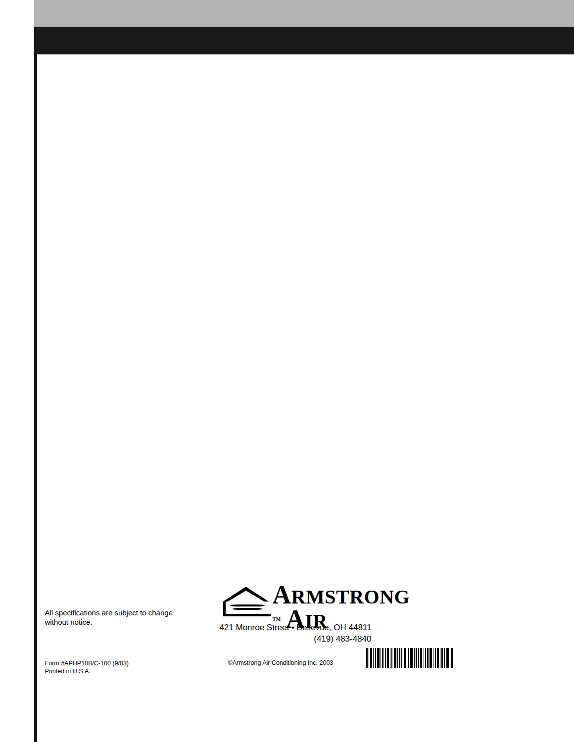All specifications are subject to change without notice.
ARMSTRONG
TM AIR
421 Monroe Street • Bellevue, OH 44811
(419) 483-4840
Form #APHP10B/C-100 (9/03)
Printed in U.S.A.
©Armstrong Air Conditioning Inc. 2003